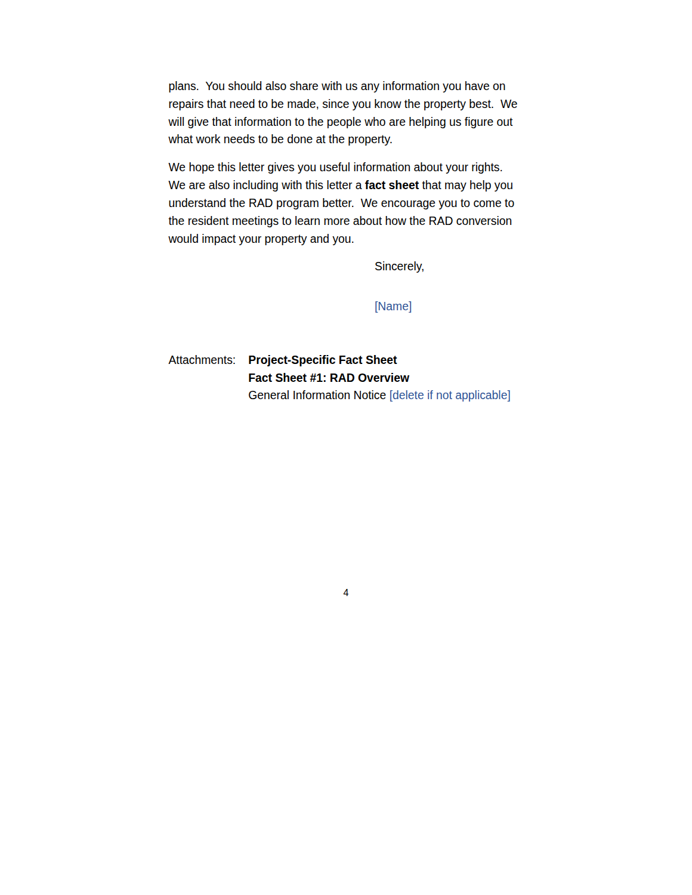plans. You should also share with us any information you have on repairs that need to be made, since you know the property best. We will give that information to the people who are helping us figure out what work needs to be done at the property.
We hope this letter gives you useful information about your rights. We are also including with this letter a fact sheet that may help you understand the RAD program better. We encourage you to come to the resident meetings to learn more about how the RAD conversion would impact your property and you.
Sincerely,
[Name]
| Attachments: | Project-Specific Fact Sheet Fact Sheet #1: RAD Overview General Information Notice [delete if not applicable] |
4